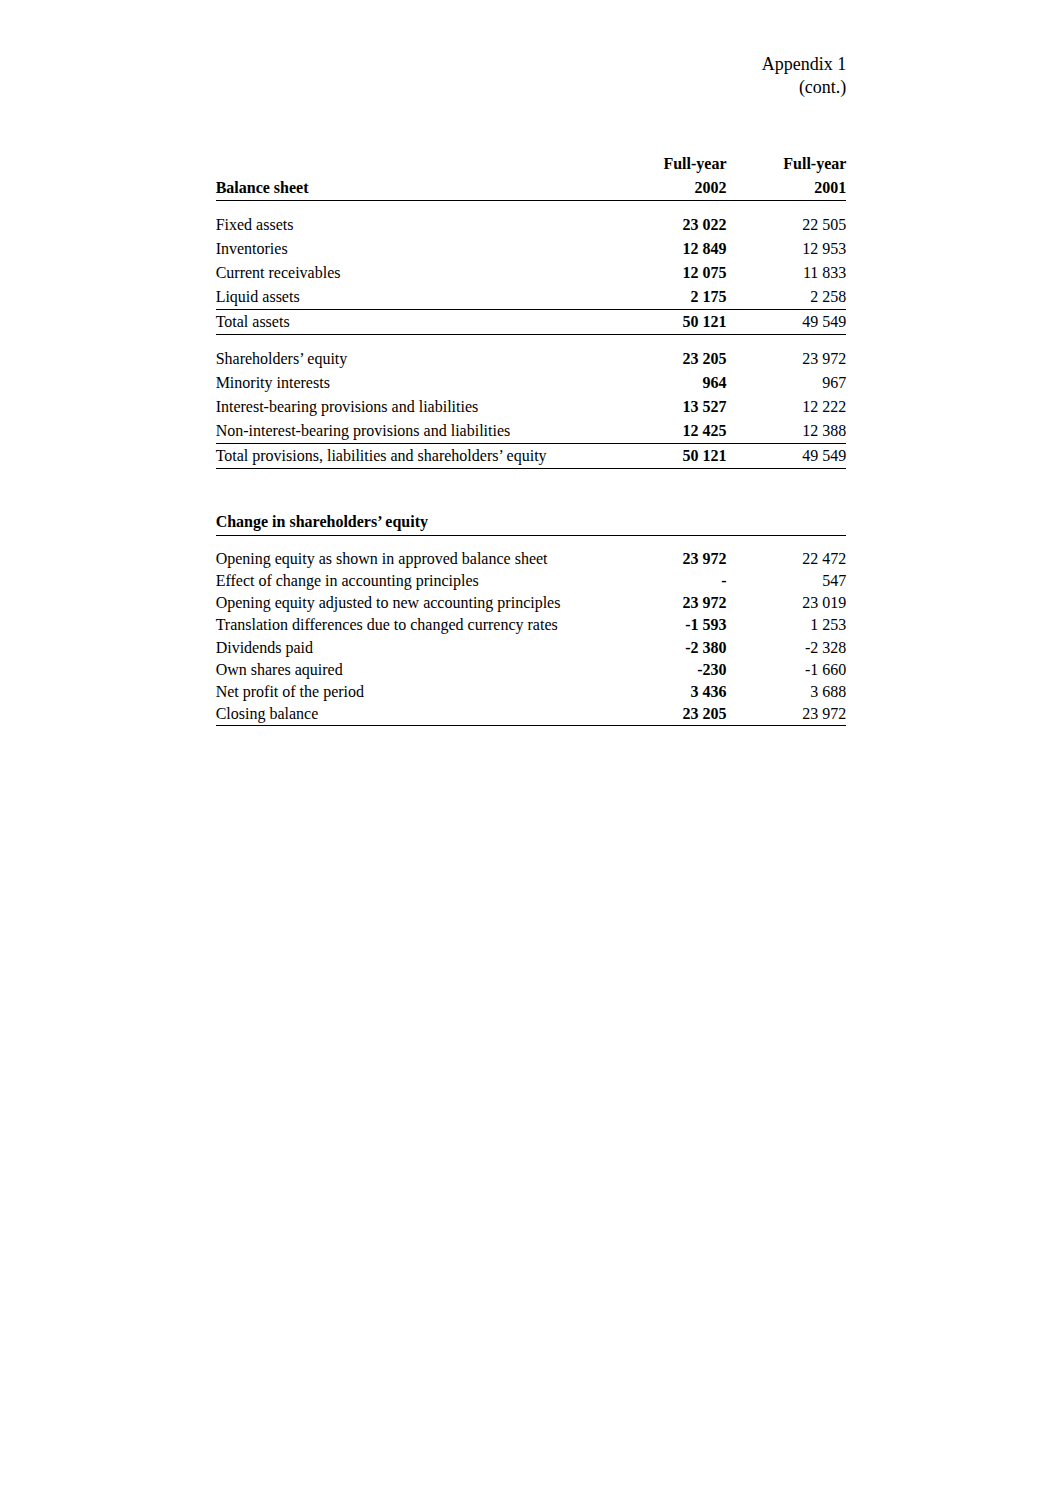Appendix 1
(cont.)
| | Full-year | Full-year |
| --- | --- | --- |
| Balance sheet | 2002 | 2001 |
| Fixed assets | 23 022 | 22 505 |
| Inventories | 12 849 | 12 953 |
| Current receivables | 12 075 | 11 833 |
| Liquid assets | 2 175 | 2 258 |
| Total assets | 50 121 | 49 549 |
| Shareholders’ equity | 23 205 | 23 972 |
| Minority interests | 964 | 967 |
| Interest-bearing provisions and liabilities | 13 527 | 12 222 |
| Non-interest-bearing provisions and liabilities | 12 425 | 12 388 |
| Total provisions, liabilities and shareholders’ equity | 50 121 | 49 549 |
| Change in shareholders’ equity | | |
| Opening equity as shown in approved balance sheet | 23 972 | 22 472 |
| Effect of change in accounting principles | - | 547 |
| Opening equity adjusted to new accounting principles | 23 972 | 23 019 |
| Translation differences due to changed currency rates | -1 593 | 1 253 |
| Dividends paid | -2 380 | -2 328 |
| Own shares aquired | -230 | -1 660 |
| Net profit of the period | 3 436 | 3 688 |
| Closing balance | 23 205 | 23 972 |